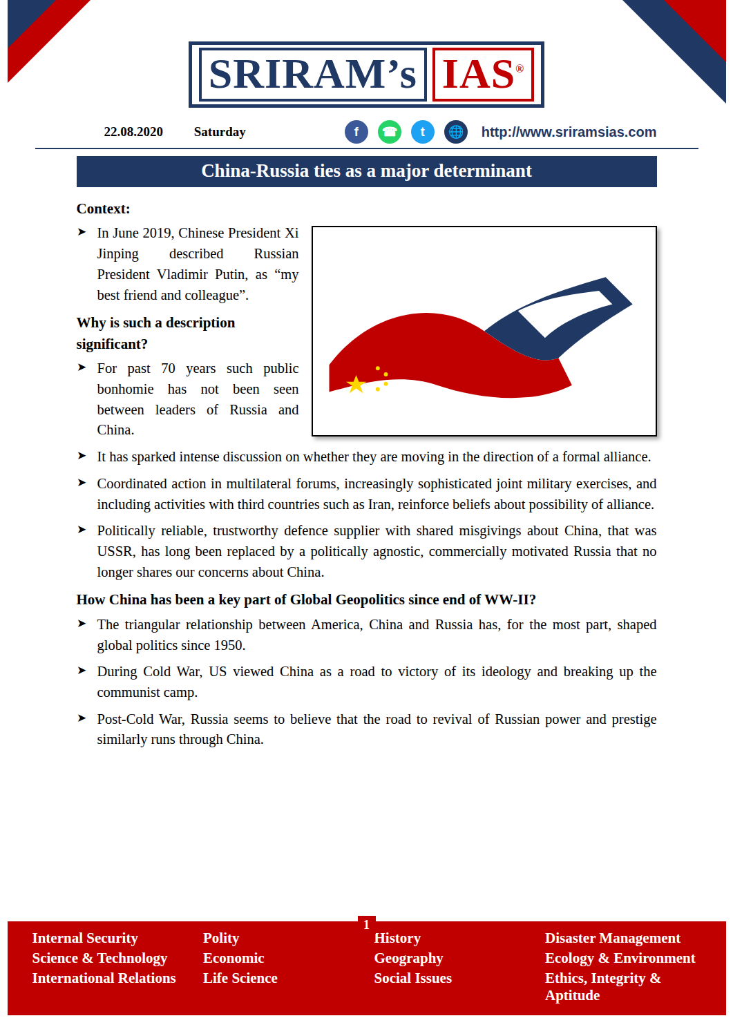SRIRAM’s IAS®
22.08.2020 Saturday
f ☎ t 🌐 http://www.sriramsias.com
China-Russia ties as a major determinant
Context:
In June 2019, Chinese President Xi Jinping described Russian President Vladimir Putin, as “my best friend and colleague”.
Why is such a description significant?
For past 70 years such public bonhomie has not been seen between leaders of Russia and China.
It has sparked intense discussion on whether they are moving in the direction of a formal alliance.
Coordinated action in multilateral forums, increasingly sophisticated joint military exercises, and including activities with third countries such as Iran, reinforce beliefs about possibility of alliance.
Politically reliable, trustworthy defence supplier with shared misgivings about China, that was USSR, has long been replaced by a politically agnostic, commercially motivated Russia that no longer shares our concerns about China.
How China has been a key part of Global Geopolitics since end of WW-II?
The triangular relationship between America, China and Russia has, for the most part, shaped global politics since 1950.
During Cold War, US viewed China as a road to victory of its ideology and breaking up the communist camp.
Post-Cold War, Russia seems to believe that the road to revival of Russian power and prestige similarly runs through China.
1
Internal Security
Polity
History
Disaster Management
Science & Technology
Economic
Geography
Ecology & Environment
International Relations
Life Science
Social Issues
Ethics, Integrity & Aptitude